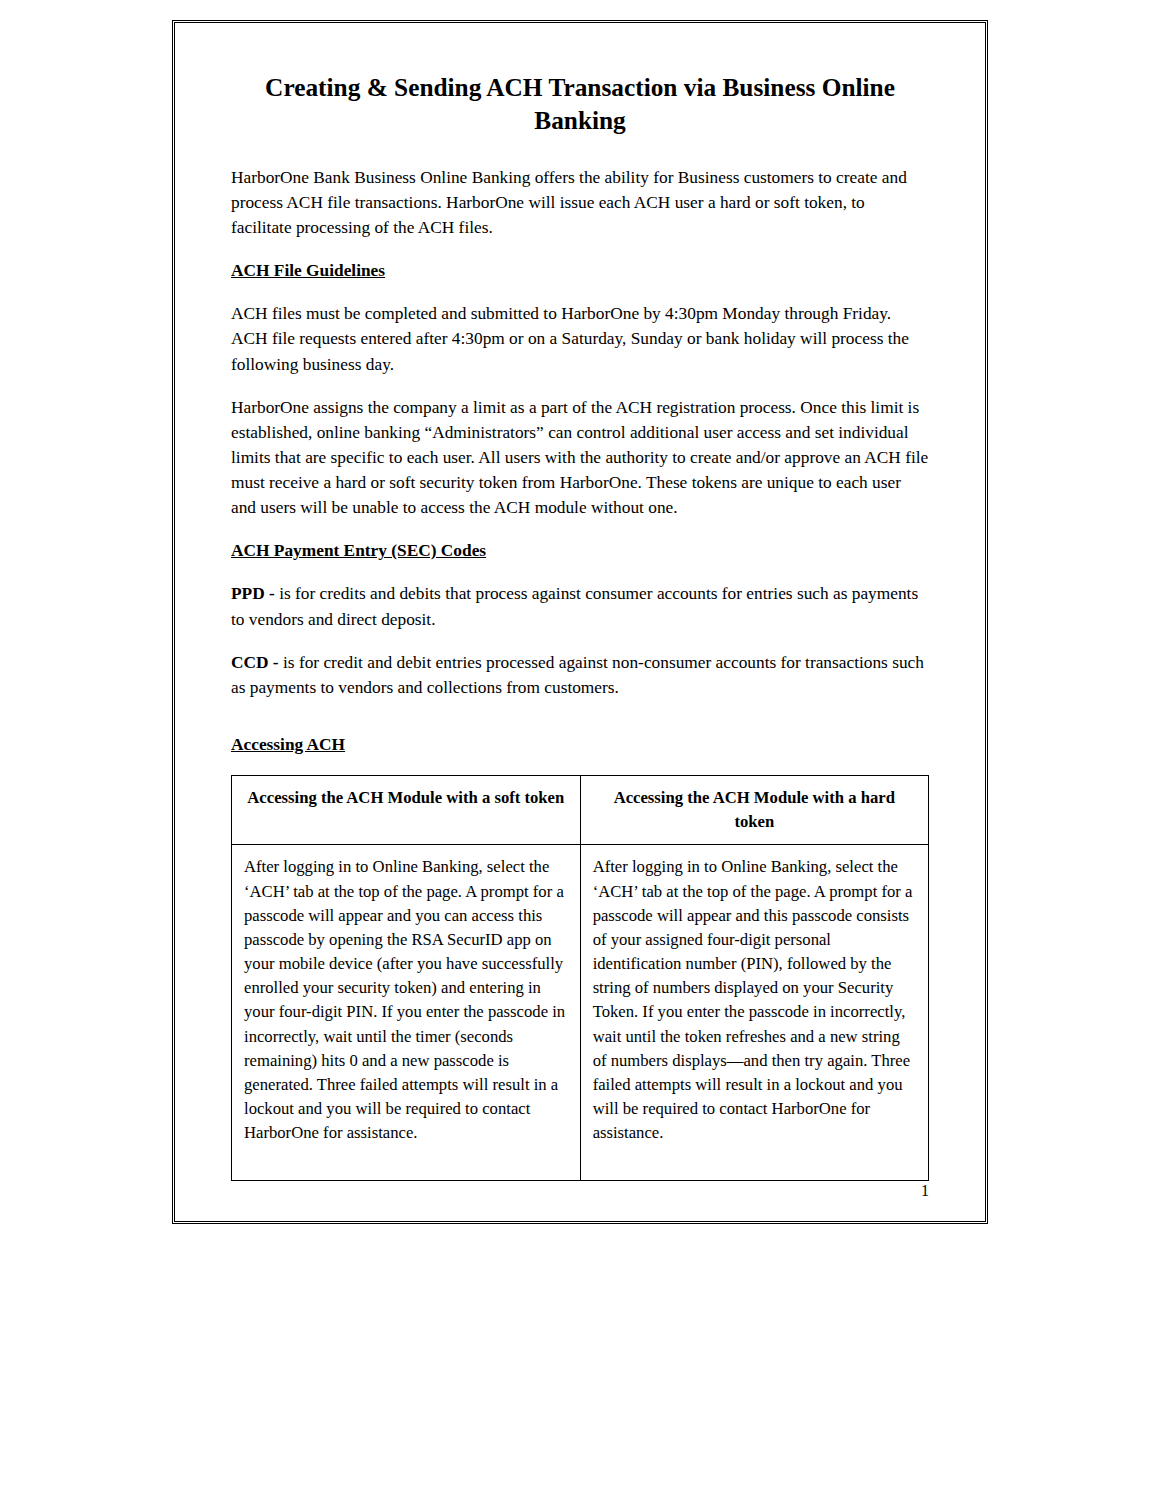Creating & Sending ACH Transaction via Business Online Banking
HarborOne Bank Business Online Banking offers the ability for Business customers to create and process ACH file transactions. HarborOne will issue each ACH user a hard or soft token, to facilitate processing of the ACH files.
ACH File Guidelines
ACH files must be completed and submitted to HarborOne by 4:30pm Monday through Friday. ACH file requests entered after 4:30pm or on a Saturday, Sunday or bank holiday will process the following business day.
HarborOne assigns the company a limit as a part of the ACH registration process. Once this limit is established, online banking “Administrators” can control additional user access and set individual limits that are specific to each user. All users with the authority to create and/or approve an ACH file must receive a hard or soft security token from HarborOne. These tokens are unique to each user and users will be unable to access the ACH module without one.
ACH Payment Entry (SEC) Codes
PPD - is for credits and debits that process against consumer accounts for entries such as payments to vendors and direct deposit.
CCD - is for credit and debit entries processed against non-consumer accounts for transactions such as payments to vendors and collections from customers.
Accessing ACH
| Accessing the ACH Module with a soft token | Accessing the ACH Module with a hard token |
| --- | --- |
| After logging in to Online Banking, select the ‘ACH’ tab at the top of the page. A prompt for a passcode will appear and you can access this passcode by opening the RSA SecurID app on your mobile device (after you have successfully enrolled your security token) and entering in your four-digit PIN. If you enter the passcode in incorrectly, wait until the timer (seconds remaining) hits 0 and a new passcode is generated. Three failed attempts will result in a lockout and you will be required to contact HarborOne for assistance. | After logging in to Online Banking, select the ‘ACH’ tab at the top of the page. A prompt for a passcode will appear and this passcode consists of your assigned four-digit personal identification number (PIN), followed by the string of numbers displayed on your Security Token. If you enter the passcode in incorrectly, wait until the token refreshes and a new string of numbers displays—and then try again. Three failed attempts will result in a lockout and you will be required to contact HarborOne for assistance. |
1